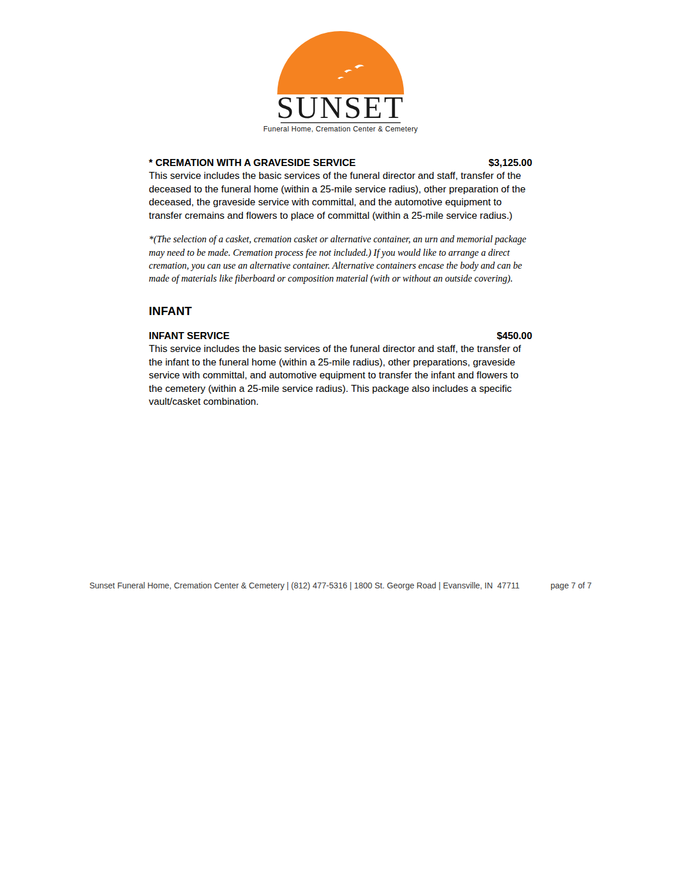Sunset Funeral Home, Cremation Center & Cemetery SUNSET Funeral Home, Cremation Center & Cemetery
* Cremation with a Graveside Service $3,125.00
This service includes the basic services of the funeral director and staff, transfer of the deceased to the funeral home (within a 25-mile service radius), other preparation of the deceased, the graveside service with committal, and the automotive equipment to transfer cremains and flowers to place of committal (within a 25-mile service radius.)
*(The selection of a casket, cremation casket or alternative container, an urn and memorial package may need to be made. Cremation process fee not included.) If you would like to arrange a direct cremation, you can use an alternative container. Alternative containers encase the body and can be made of materials like fiberboard or composition material (with or without an outside covering).
INFANT
Infant Service $450.00
This service includes the basic services of the funeral director and staff, the transfer of the infant to the funeral home (within a 25-mile radius), other preparations, graveside service with committal, and automotive equipment to transfer the infant and flowers to the cemetery (within a 25-mile service radius). This package also includes a specific vault/casket combination.
Sunset Funeral Home, Cremation Center & Cemetery | (812) 477-5316 | 1800 St. George Road | Evansville, IN 47711 page 7 of 7